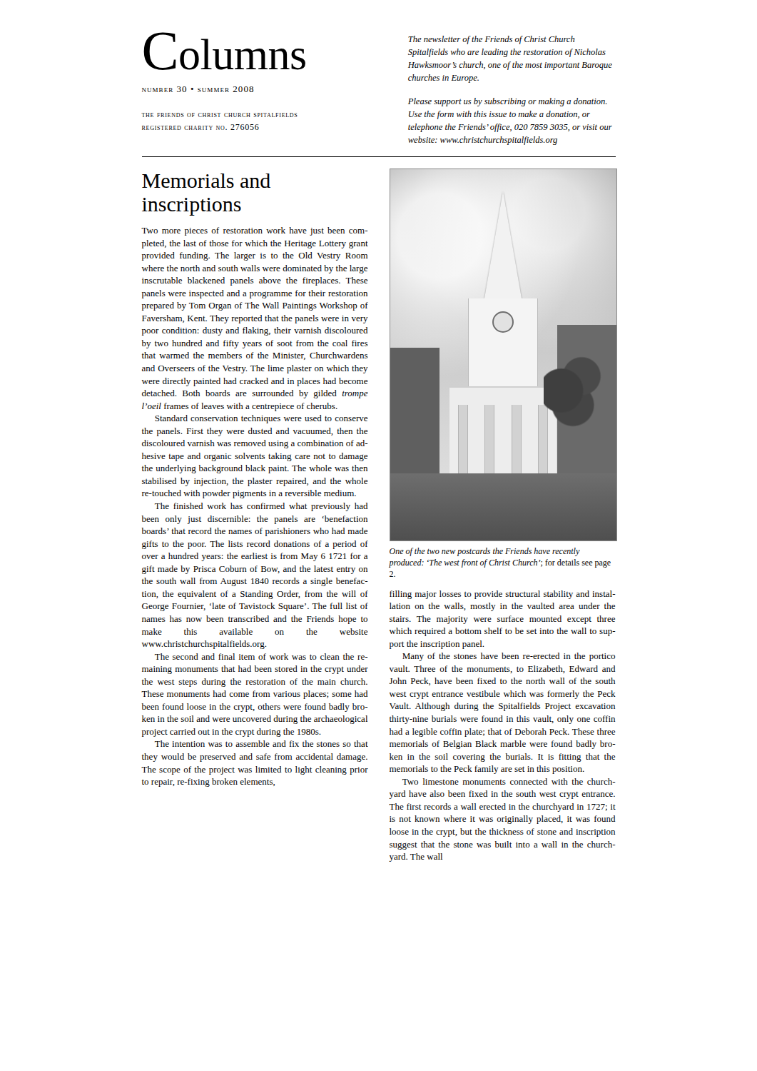Columns
number 30 • summer 2008
the friends of christ church spitalfields
registered charity no. 276056
The newsletter of the Friends of Christ Church Spitalfields who are leading the restoration of Nicholas Hawksmoor’s church, one of the most important Baroque churches in Europe.
Please support us by subscribing or making a donation. Use the form with this issue to make a donation, or telephone the Friends’ office, 020 7859 3035, or visit our website: www.christchurchspitalfields.org
Memorials and inscriptions
Two more pieces of restoration work have just been completed, the last of those for which the Heritage Lottery grant provided funding. The larger is to the Old Vestry Room where the north and south walls were dominated by the large inscrutable blackened panels above the fireplaces. These panels were inspected and a programme for their restoration prepared by Tom Organ of The Wall Paintings Workshop of Faversham, Kent. They reported that the panels were in very poor condition: dusty and flaking, their varnish discoloured by two hundred and fifty years of soot from the coal fires that warmed the members of the Minister, Churchwardens and Overseers of the Vestry. The lime plaster on which they were directly painted had cracked and in places had become detached. Both boards are surrounded by gilded trompe l’oeil frames of leaves with a centrepiece of cherubs.
Standard conservation techniques were used to conserve the panels. First they were dusted and vacuumed, then the discoloured varnish was removed using a combination of adhesive tape and organic solvents taking care not to damage the underlying background black paint. The whole was then stabilised by injection, the plaster repaired, and the whole re-touched with powder pigments in a reversible medium.
The finished work has confirmed what previously had been only just discernible: the panels are ‘benefaction boards’ that record the names of parishioners who had made gifts to the poor. The lists record donations of a period of over a hundred years: the earliest is from May 6 1721 for a gift made by Prisca Coburn of Bow, and the latest entry on the south wall from August 1840 records a single benefaction, the equivalent of a Standing Order, from the will of George Fournier, ‘late of Tavistock Square’. The full list of names has now been transcribed and the Friends hope to make this available on the website www.christchurchspitalfields.org.
The second and final item of work was to clean the remaining monuments that had been stored in the crypt under the west steps during the restoration of the main church. These monuments had come from various places; some had been found loose in the crypt, others were found badly broken in the soil and were uncovered during the archaeological project carried out in the crypt during the 1980s.
The intention was to assemble and fix the stones so that they would be preserved and safe from accidental damage. The scope of the project was limited to light cleaning prior to repair, re-fixing broken elements,
One of the two new postcards the Friends have recently produced: ‘The west front of Christ Church’; for details see page 2.
filling major losses to provide structural stability and installation on the walls, mostly in the vaulted area under the stairs. The majority were surface mounted except three which required a bottom shelf to be set into the wall to support the inscription panel.
Many of the stones have been re-erected in the portico vault. Three of the monuments, to Elizabeth, Edward and John Peck, have been fixed to the north wall of the south west crypt entrance vestibule which was formerly the Peck Vault. Although during the Spitalfields Project excavation thirty-nine burials were found in this vault, only one coffin had a legible coffin plate; that of Deborah Peck. These three memorials of Belgian Black marble were found badly broken in the soil covering the burials. It is fitting that the memorials to the Peck family are set in this position.
Two limestone monuments connected with the churchyard have also been fixed in the south west crypt entrance. The first records a wall erected in the churchyard in 1727; it is not known where it was originally placed, it was found loose in the crypt, but the thickness of stone and inscription suggest that the stone was built into a wall in the churchyard. The wall